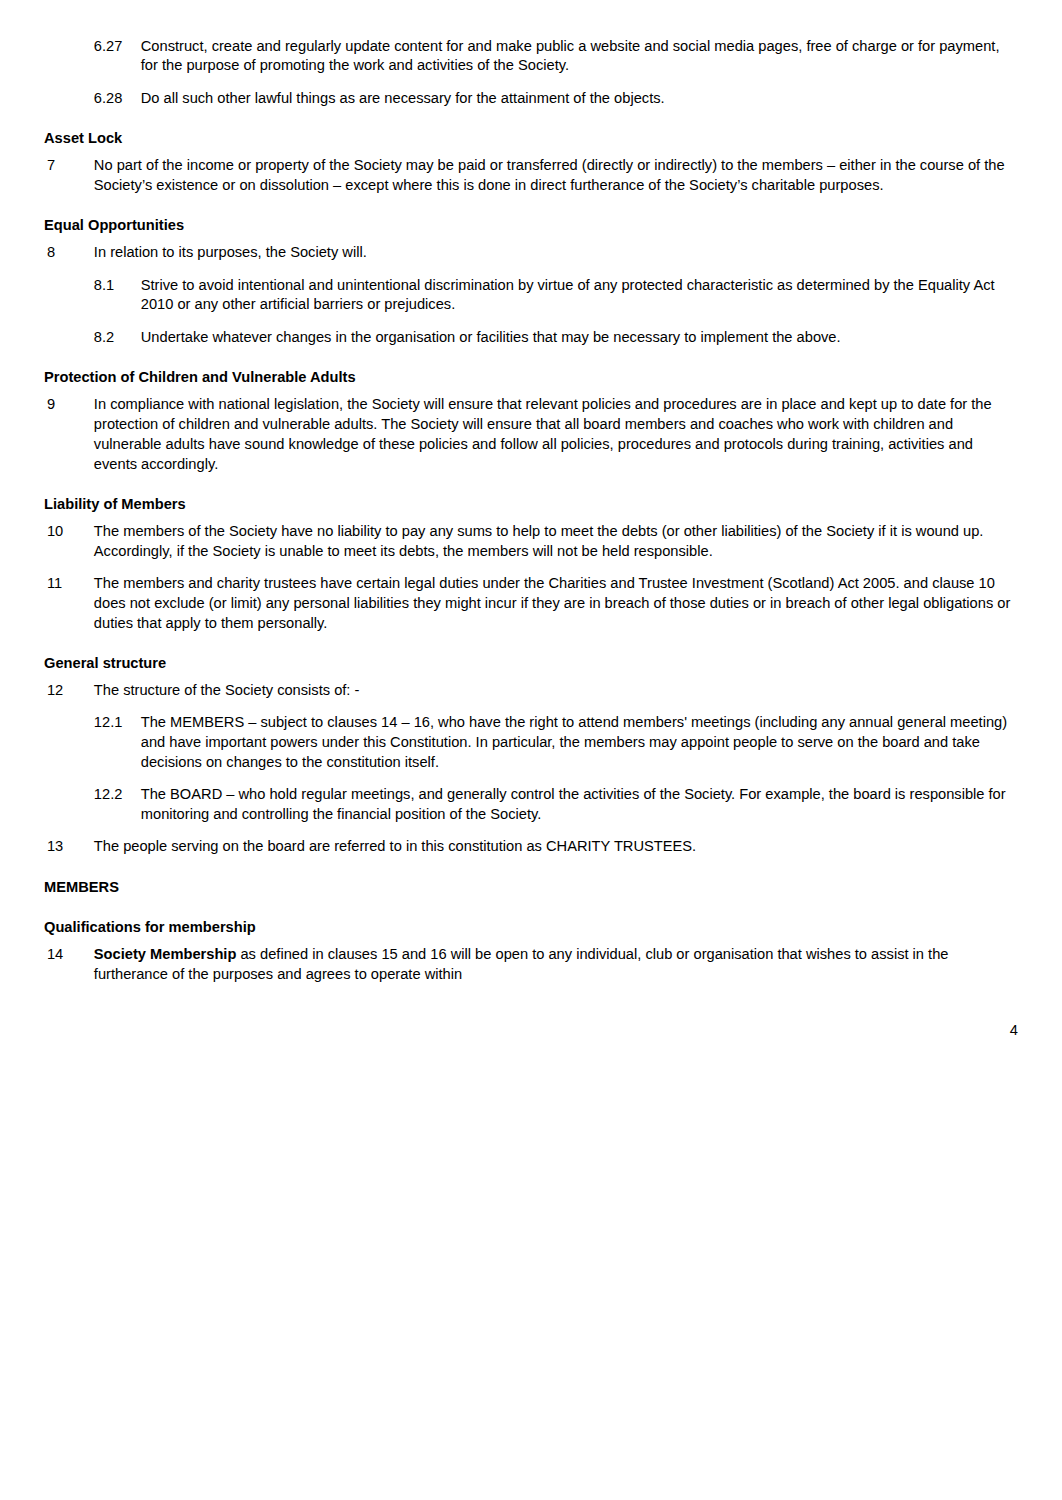6.27
Construct, create and regularly update content for and make public a website and social media pages, free of charge or for payment, for the purpose of promoting the work and activities of the Society.
6.28
Do all such other lawful things as are necessary for the attainment of the objects.
Asset Lock
7
No part of the income or property of the Society may be paid or transferred (directly or indirectly) to the members – either in the course of the Society’s existence or on dissolution – except where this is done in direct furtherance of the Society’s charitable purposes.
Equal Opportunities
8
In relation to its purposes, the Society will.
8.1
Strive to avoid intentional and unintentional discrimination by virtue of any protected characteristic as determined by the Equality Act 2010 or any other artificial barriers or prejudices.
8.2
Undertake whatever changes in the organisation or facilities that may be necessary to implement the above.
Protection of Children and Vulnerable Adults
9
In compliance with national legislation, the Society will ensure that relevant policies and procedures are in place and kept up to date for the protection of children and vulnerable adults. The Society will ensure that all board members and coaches who work with children and vulnerable adults have sound knowledge of these policies and follow all policies, procedures and protocols during training, activities and events accordingly.
Liability of Members
10
The members of the Society have no liability to pay any sums to help to meet the debts (or other liabilities) of the Society if it is wound up. Accordingly, if the Society is unable to meet its debts, the members will not be held responsible.
11
The members and charity trustees have certain legal duties under the Charities and Trustee Investment (Scotland) Act 2005. and clause 10 does not exclude (or limit) any personal liabilities they might incur if they are in breach of those duties or in breach of other legal obligations or duties that apply to them personally.
General structure
12
The structure of the Society consists of: -
12.1
The MEMBERS – subject to clauses 14 – 16, who have the right to attend members' meetings (including any annual general meeting) and have important powers under this Constitution. In particular, the members may appoint people to serve on the board and take decisions on changes to the constitution itself.
12.2
The BOARD – who hold regular meetings, and generally control the activities of the Society. For example, the board is responsible for monitoring and controlling the financial position of the Society.
13
The people serving on the board are referred to in this constitution as CHARITY TRUSTEES.
MEMBERS
Qualifications for membership
14
Society Membership as defined in clauses 15 and 16 will be open to any individual, club or organisation that wishes to assist in the furtherance of the purposes and agrees to operate within
4